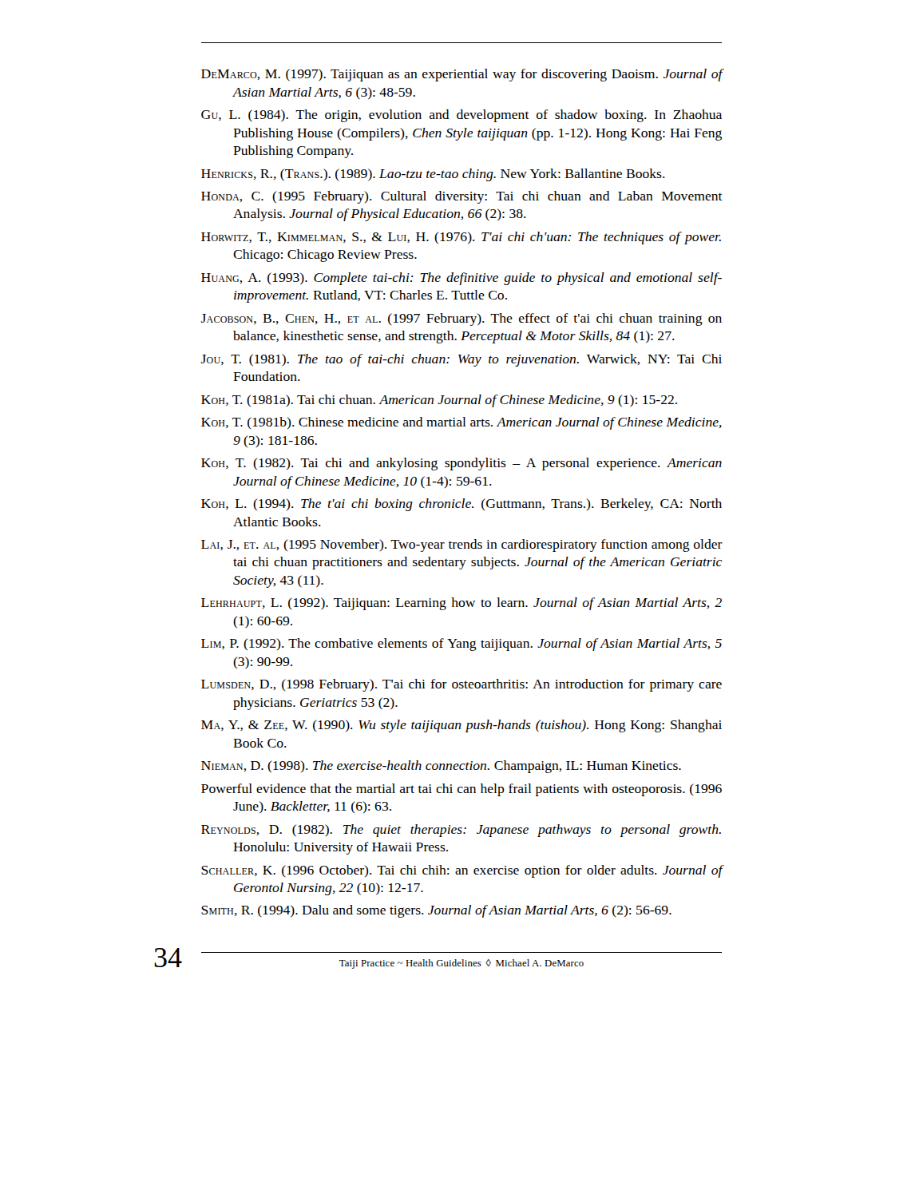DeMarco, M. (1997). Taijiquan as an experiential way for discovering Daoism. Journal of Asian Martial Arts, 6 (3): 48-59.
Gu, L. (1984). The origin, evolution and development of shadow boxing. In Zhaohua Publishing House (Compilers), Chen Style taijiquan (pp. 1-12). Hong Kong: Hai Feng Publishing Company.
Henricks, R., (Trans.). (1989). Lao-tzu te-tao ching. New York: Ballantine Books.
Honda, C. (1995 February). Cultural diversity: Tai chi chuan and Laban Movement Analysis. Journal of Physical Education, 66 (2): 38.
Horwitz, T., Kimmelman, S., & Lui, H. (1976). T'ai chi ch'uan: The techniques of power. Chicago: Chicago Review Press.
Huang, A. (1993). Complete tai-chi: The definitive guide to physical and emotional self-improvement. Rutland, VT: Charles E. Tuttle Co.
Jacobson, B., Chen, H., et al. (1997 February). The effect of t'ai chi chuan training on balance, kinesthetic sense, and strength. Perceptual & Motor Skills, 84 (1): 27.
Jou, T. (1981). The tao of tai-chi chuan: Way to rejuvenation. Warwick, NY: Tai Chi Foundation.
Koh, T. (1981a). Tai chi chuan. American Journal of Chinese Medicine, 9 (1): 15-22.
Koh, T. (1981b). Chinese medicine and martial arts. American Journal of Chinese Medicine, 9 (3): 181-186.
Koh, T. (1982). Tai chi and ankylosing spondylitis – A personal experience. American Journal of Chinese Medicine, 10 (1-4): 59-61.
Koh, L. (1994). The t'ai chi boxing chronicle. (Guttmann, Trans.). Berkeley, CA: North Atlantic Books.
Lai, J., et. al, (1995 November). Two-year trends in cardiorespiratory function among older tai chi chuan practitioners and sedentary subjects. Journal of the American Geriatric Society, 43 (11).
Lehrhaupt, L. (1992). Taijiquan: Learning how to learn. Journal of Asian Martial Arts, 2 (1): 60-69.
Lim, P. (1992). The combative elements of Yang taijiquan. Journal of Asian Martial Arts, 5 (3): 90-99.
Lumsden, D., (1998 February). T'ai chi for osteoarthritis: An introduction for primary care physicians. Geriatrics 53 (2).
Ma, Y., & Zee, W. (1990). Wu style taijiquan push-hands (tuishou). Hong Kong: Shanghai Book Co.
Nieman, D. (1998). The exercise-health connection. Champaign, IL: Human Kinetics.
Powerful evidence that the martial art tai chi can help frail patients with osteoporosis. (1996 June). Backletter, 11 (6): 63.
Reynolds, D. (1982). The quiet therapies: Japanese pathways to personal growth. Honolulu: University of Hawaii Press.
Schaller, K. (1996 October). Tai chi chih: an exercise option for older adults. Journal of Gerontol Nursing, 22 (10): 12-17.
Smith, R. (1994). Dalu and some tigers. Journal of Asian Martial Arts, 6 (2): 56-69.
34
Taiji Practice ~ Health Guidelines ◊ Michael A. DeMarco